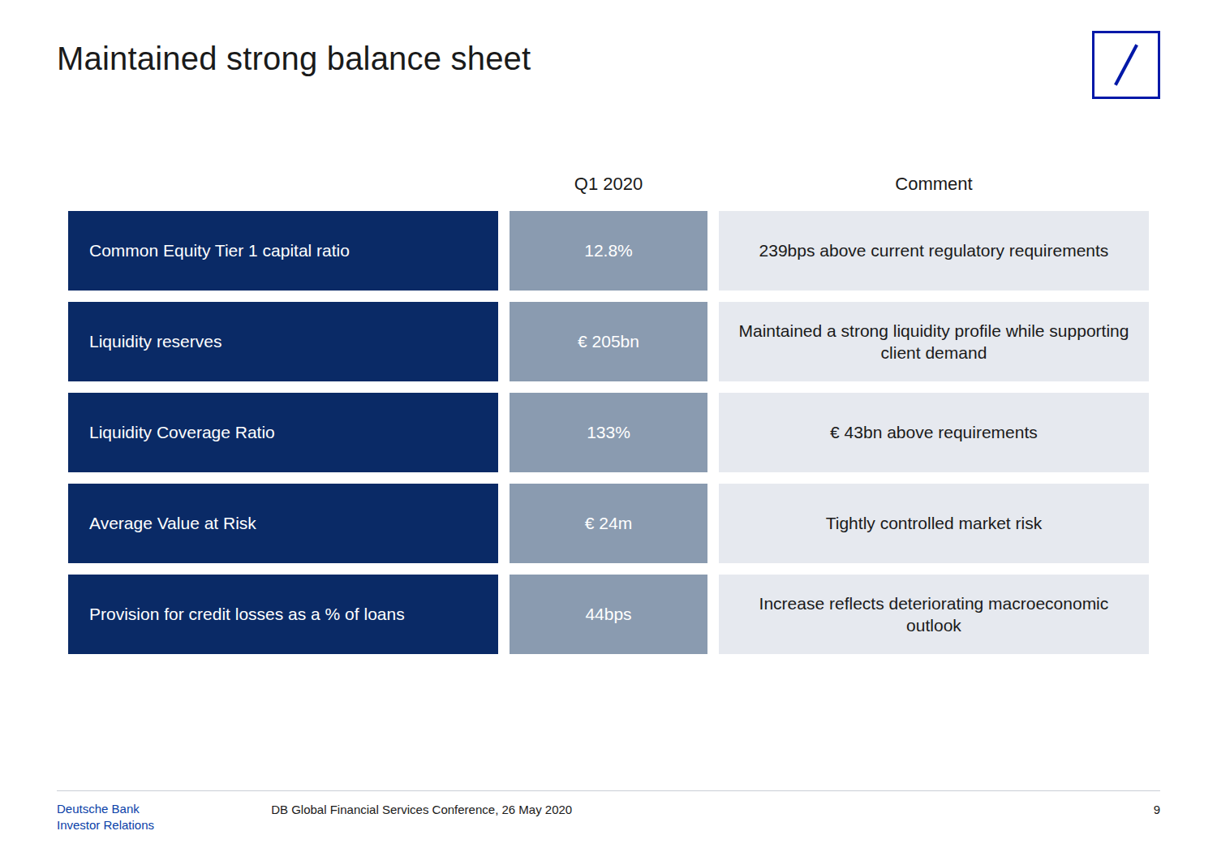Maintained strong balance sheet
| | Q1 2020 | Comment |
| --- | --- | --- |
| Common Equity Tier 1 capital ratio | 12.8% | 239bps above current regulatory requirements |
| Liquidity reserves | € 205bn | Maintained a strong liquidity profile while supporting client demand |
| Liquidity Coverage Ratio | 133% | € 43bn above requirements |
| Average Value at Risk | € 24m | Tightly controlled market risk |
| Provision for credit losses as a % of loans | 44bps | Increase reflects deteriorating macroeconomic outlook |
Deutsche Bank
Investor Relations DB Global Financial Services Conference, 26 May 2020 9